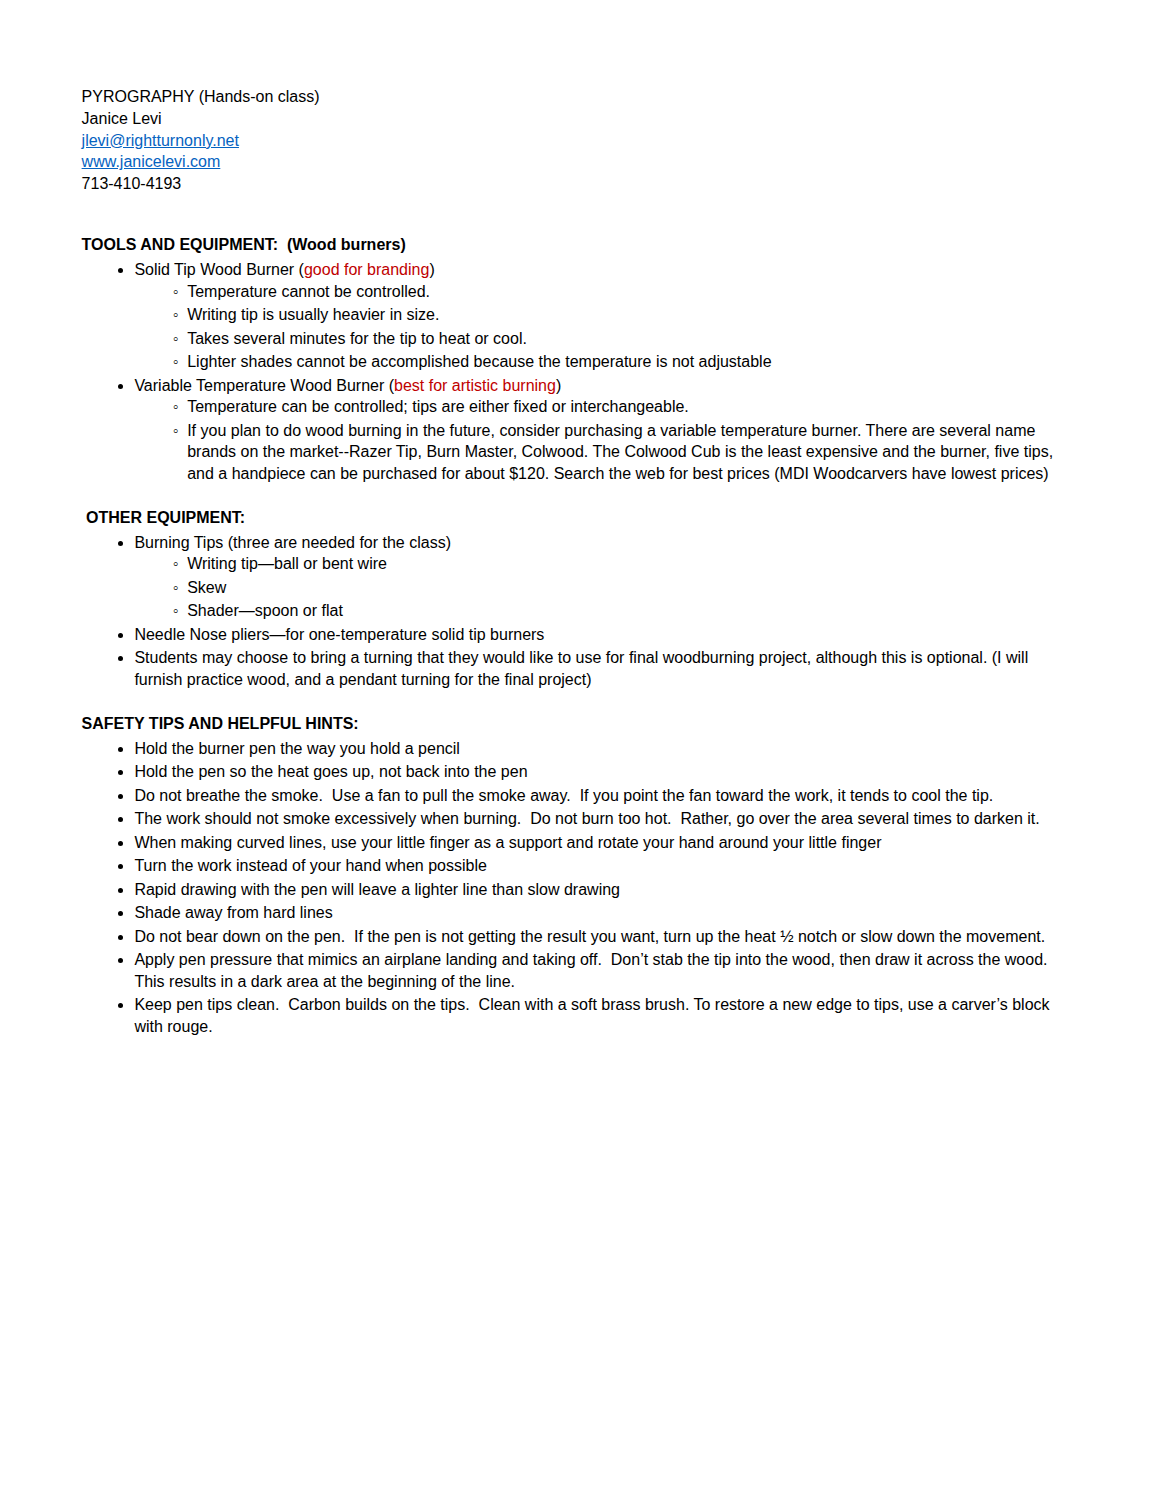PYROGRAPHY (Hands-on class)
Janice Levi
jlevi@rightturnonly.net
www.janicelevi.com
713-410-4193
TOOLS AND EQUIPMENT: (Wood burners)
Solid Tip Wood Burner (good for branding)
Temperature cannot be controlled.
Writing tip is usually heavier in size.
Takes several minutes for the tip to heat or cool.
Lighter shades cannot be accomplished because the temperature is not adjustable
Variable Temperature Wood Burner (best for artistic burning)
Temperature can be controlled; tips are either fixed or interchangeable.
If you plan to do wood burning in the future, consider purchasing a variable temperature burner. There are several name brands on the market--Razer Tip, Burn Master, Colwood. The Colwood Cub is the least expensive and the burner, five tips, and a handpiece can be purchased for about $120. Search the web for best prices (MDI Woodcarvers have lowest prices)
OTHER EQUIPMENT:
Burning Tips (three are needed for the class)
Writing tip—ball or bent wire
Skew
Shader—spoon or flat
Needle Nose pliers—for one-temperature solid tip burners
Students may choose to bring a turning that they would like to use for final woodburning project, although this is optional. (I will furnish practice wood, and a pendant turning for the final project)
SAFETY TIPS AND HELPFUL HINTS:
Hold the burner pen the way you hold a pencil
Hold the pen so the heat goes up, not back into the pen
Do not breathe the smoke. Use a fan to pull the smoke away. If you point the fan toward the work, it tends to cool the tip.
The work should not smoke excessively when burning. Do not burn too hot. Rather, go over the area several times to darken it.
When making curved lines, use your little finger as a support and rotate your hand around your little finger
Turn the work instead of your hand when possible
Rapid drawing with the pen will leave a lighter line than slow drawing
Shade away from hard lines
Do not bear down on the pen. If the pen is not getting the result you want, turn up the heat ½ notch or slow down the movement.
Apply pen pressure that mimics an airplane landing and taking off. Don’t stab the tip into the wood, then draw it across the wood. This results in a dark area at the beginning of the line.
Keep pen tips clean. Carbon builds on the tips. Clean with a soft brass brush. To restore a new edge to tips, use a carver’s block with rouge.